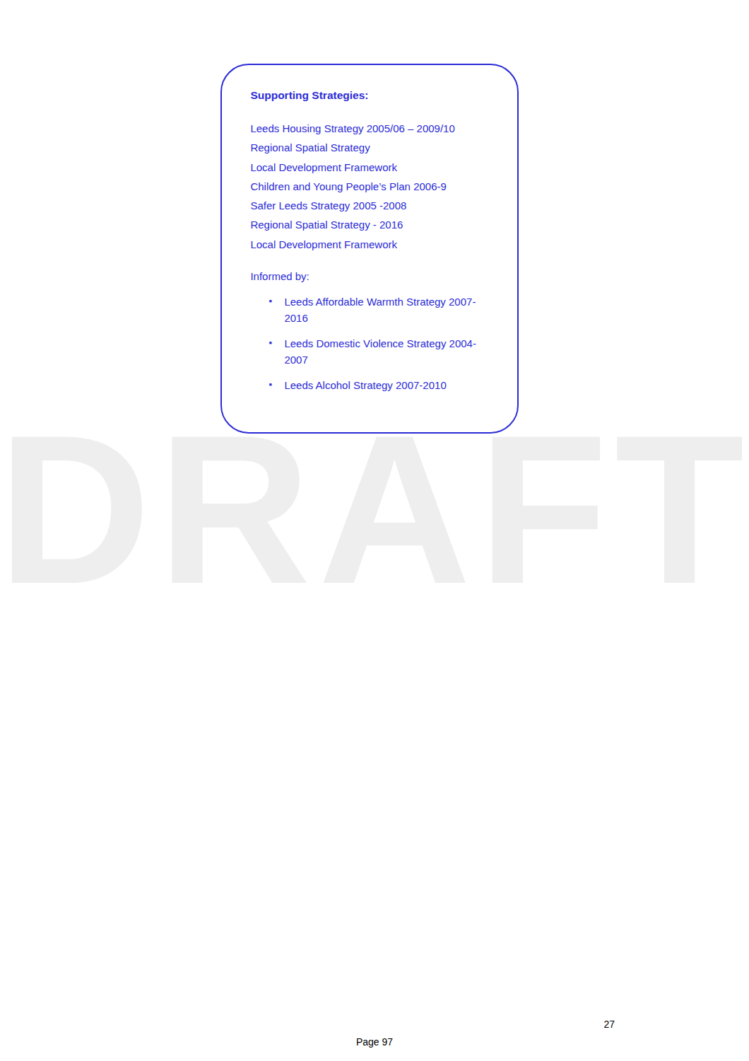DRAFT
Supporting Strategies:
Leeds Housing Strategy 2005/06 – 2009/10
Regional Spatial Strategy
Local Development Framework
Children and Young People’s Plan 2006-9
Safer Leeds Strategy 2005 -2008
Regional Spatial Strategy - 2016
Local Development Framework
Informed by:
Leeds Affordable Warmth Strategy 2007-2016
Leeds Domestic Violence Strategy 2004-2007
Leeds Alcohol Strategy 2007-2010
27
Page 97